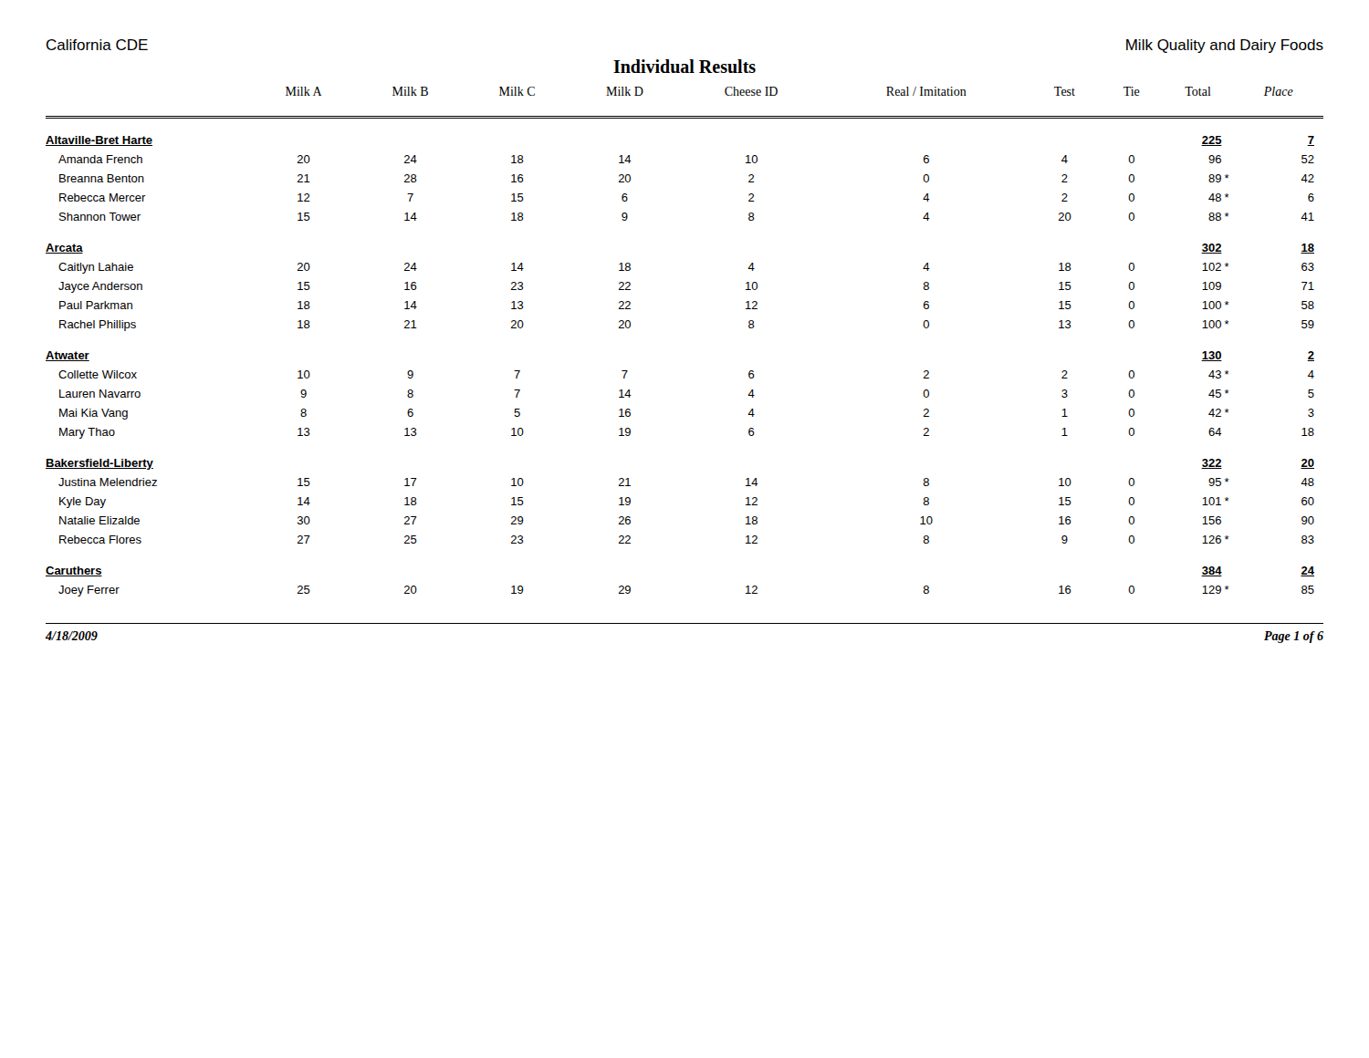California CDE
Milk Quality and Dairy Foods
Individual Results
| | Milk A | Milk B | Milk C | Milk D | Cheese ID | Real / Imitation | Test | Tie | Total | Place |
| --- | --- | --- | --- | --- | --- | --- | --- | --- | --- | --- |
| Altaville-Bret Harte | | | | | | | | | 225 | | 7 |
| Amanda French | 20 | 24 | 18 | 14 | 10 | 6 | 4 | 0 | 96 | | 52 |
| Breanna Benton | 21 | 28 | 16 | 20 | 2 | 0 | 2 | 0 | 89 | * | 42 |
| Rebecca Mercer | 12 | 7 | 15 | 6 | 2 | 4 | 2 | 0 | 48 | * | 6 |
| Shannon Tower | 15 | 14 | 18 | 9 | 8 | 4 | 20 | 0 | 88 | * | 41 |
| Arcata | | | | | | | | | 302 | | 18 |
| Caitlyn Lahaie | 20 | 24 | 14 | 18 | 4 | 4 | 18 | 0 | 102 | * | 63 |
| Jayce Anderson | 15 | 16 | 23 | 22 | 10 | 8 | 15 | 0 | 109 | | 71 |
| Paul Parkman | 18 | 14 | 13 | 22 | 12 | 6 | 15 | 0 | 100 | * | 58 |
| Rachel Phillips | 18 | 21 | 20 | 20 | 8 | 0 | 13 | 0 | 100 | * | 59 |
| Atwater | | | | | | | | | 130 | | 2 |
| Collette Wilcox | 10 | 9 | 7 | 7 | 6 | 2 | 2 | 0 | 43 | * | 4 |
| Lauren Navarro | 9 | 8 | 7 | 14 | 4 | 0 | 3 | 0 | 45 | * | 5 |
| Mai Kia Vang | 8 | 6 | 5 | 16 | 4 | 2 | 1 | 0 | 42 | * | 3 |
| Mary Thao | 13 | 13 | 10 | 19 | 6 | 2 | 1 | 0 | 64 | | 18 |
| Bakersfield-Liberty | | | | | | | | | 322 | | 20 |
| Justina Melendriez | 15 | 17 | 10 | 21 | 14 | 8 | 10 | 0 | 95 | * | 48 |
| Kyle Day | 14 | 18 | 15 | 19 | 12 | 8 | 15 | 0 | 101 | * | 60 |
| Natalie Elizalde | 30 | 27 | 29 | 26 | 18 | 10 | 16 | 0 | 156 | | 90 |
| Rebecca Flores | 27 | 25 | 23 | 22 | 12 | 8 | 9 | 0 | 126 | * | 83 |
| Caruthers | | | | | | | | | 384 | | 24 |
| Joey Ferrer | 25 | 20 | 19 | 29 | 12 | 8 | 16 | 0 | 129 | * | 85 |
4/18/2009
Page 1 of 6